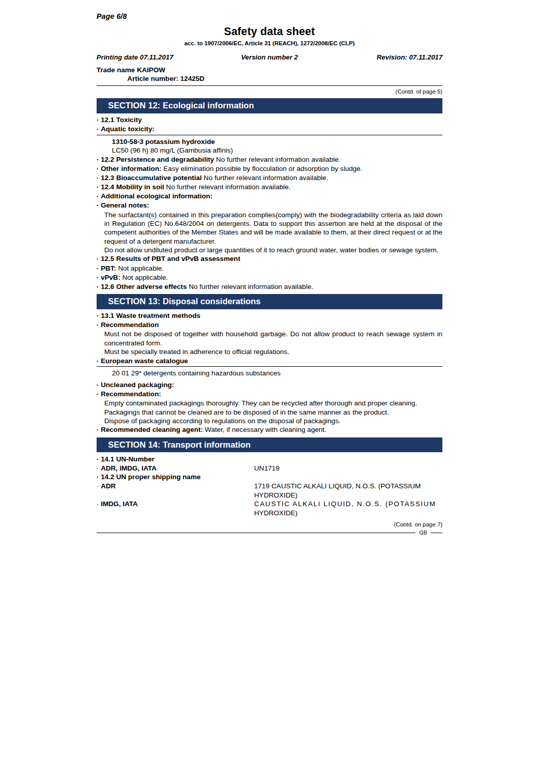Page 6/8
Safety data sheet
acc. to 1907/2006/EC, Article 31 (REACH), 1272/2008/EC (CLP)
Printing date 07.11.2017
Version number 2
Revision: 07.11.2017
Trade name KAIPOW Article number: 12425D
(Contd. of page 5)
SECTION 12: Ecological information
· 12.1 Toxicity
· Aquatic toxicity:
1310-58-3 potassium hydroxide
LC50 (96 h) 80 mg/L (Gambusia affinis)
· 12.2 Persistence and degradability No further relevant information available.
· Other information: Easy elimination possible by flocculation or adsorption by sludge.
· 12.3 Bioaccumulative potential No further relevant information available.
· 12.4 Mobility in soil No further relevant information available.
· Additional ecological information:
· General notes:
The surfactant(s) contained in this preparation complies(comply) with the biodegradability criteria as laid down in Regulation (EC) No.648/2004 on detergents. Data to support this assertion are held at the disposal of the competent authorities of the Member States and will be made available to them, at their direct request or at the request of a detergent manufacturer.
Do not allow undiluted product or large quantities of it to reach ground water, water bodies or sewage system.
· 12.5 Results of PBT and vPvB assessment
· PBT: Not applicable.
· vPvB: Not applicable.
· 12.6 Other adverse effects No further relevant information available.
SECTION 13: Disposal considerations
· 13.1 Waste treatment methods
· Recommendation
Must not be disposed of together with household garbage. Do not allow product to reach sewage system in concentrated form.
Must be specially treated in adherence to official regulations.
· European waste catalogue
20 01 29* detergents containing hazardous substances
· Uncleaned packaging:
· Recommendation:
Empty contaminated packagings thoroughly. They can be recycled after thorough and proper cleaning.
Packagings that cannot be cleaned are to be disposed of in the same manner as the product.
Dispose of packaging according to regulations on the disposal of packagings.
· Recommended cleaning agent: Water, if necessary with cleaning agent.
SECTION 14: Transport information
· 14.1 UN-Number
· ADR, IMDG, IATA
UN1719
· 14.2 UN proper shipping name
· ADR
1719 CAUSTIC ALKALI LIQUID, N.O.S. (POTASSIUM HYDROXIDE)
· IMDG, IATA
CAUSTIC ALKALI LIQUID, N.O.S. (POTASSIUM HYDROXIDE)
(Contd. on page 7)
GB